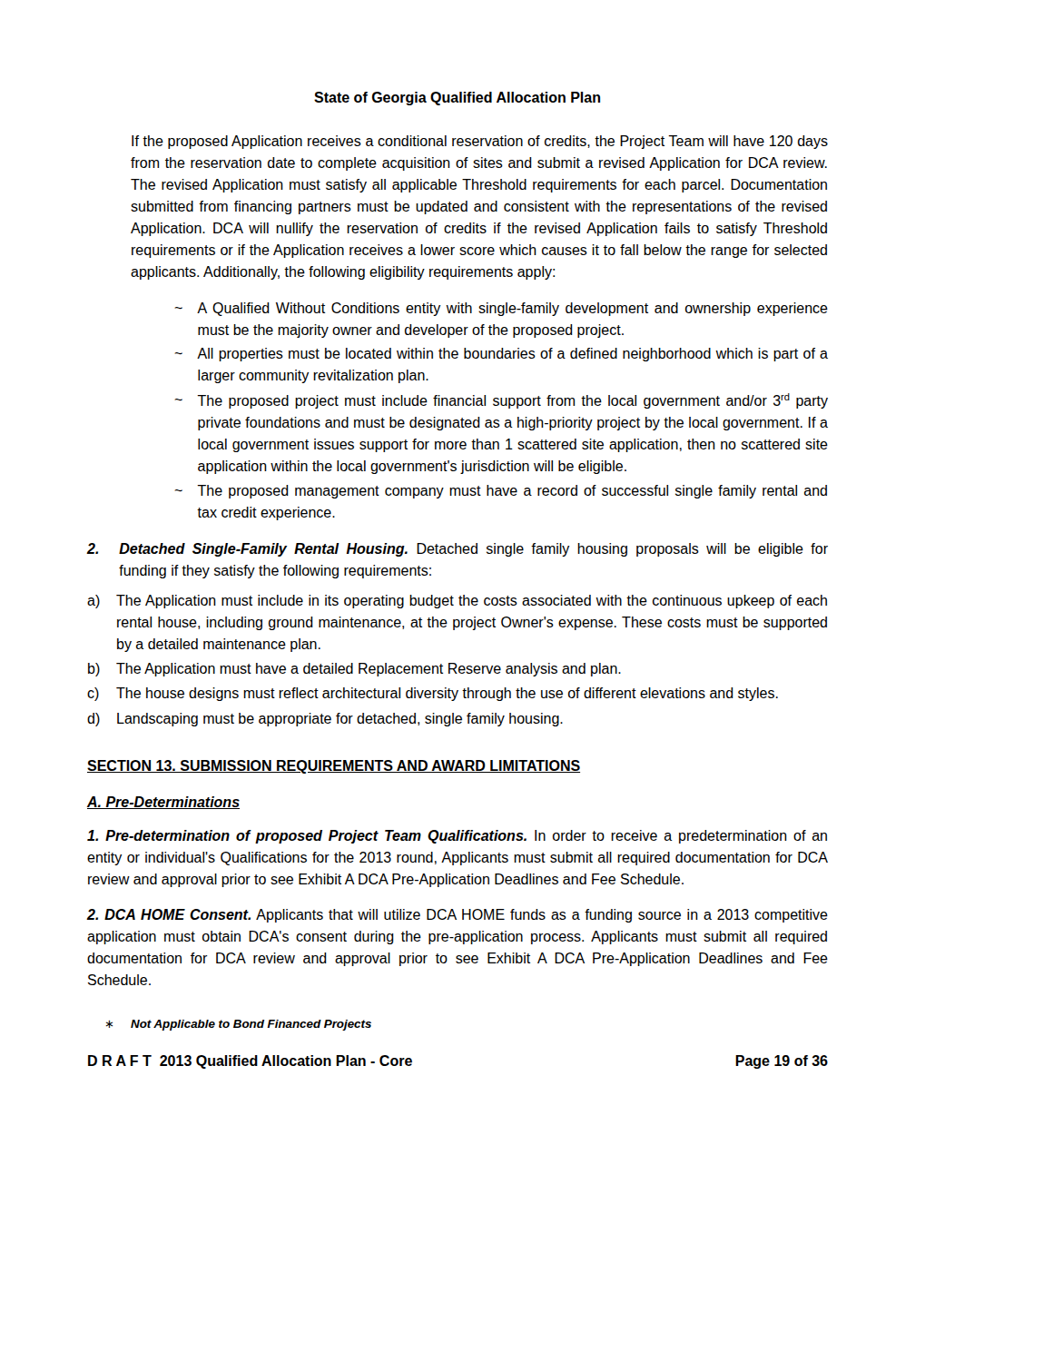State of Georgia Qualified Allocation Plan
If the proposed Application receives a conditional reservation of credits, the Project Team will have 120 days from the reservation date to complete acquisition of sites and submit a revised Application for DCA review. The revised Application must satisfy all applicable Threshold requirements for each parcel. Documentation submitted from financing partners must be updated and consistent with the representations of the revised Application. DCA will nullify the reservation of credits if the revised Application fails to satisfy Threshold requirements or if the Application receives a lower score which causes it to fall below the range for selected applicants. Additionally, the following eligibility requirements apply:
A Qualified Without Conditions entity with single-family development and ownership experience must be the majority owner and developer of the proposed project.
All properties must be located within the boundaries of a defined neighborhood which is part of a larger community revitalization plan.
The proposed project must include financial support from the local government and/or 3rd party private foundations and must be designated as a high-priority project by the local government. If a local government issues support for more than 1 scattered site application, then no scattered site application within the local government's jurisdiction will be eligible.
The proposed management company must have a record of successful single family rental and tax credit experience.
2. Detached Single-Family Rental Housing. Detached single family housing proposals will be eligible for funding if they satisfy the following requirements:
a) The Application must include in its operating budget the costs associated with the continuous upkeep of each rental house, including ground maintenance, at the project Owner's expense. These costs must be supported by a detailed maintenance plan.
b) The Application must have a detailed Replacement Reserve analysis and plan.
c) The house designs must reflect architectural diversity through the use of different elevations and styles.
d) Landscaping must be appropriate for detached, single family housing.
SECTION 13. SUBMISSION REQUIREMENTS AND AWARD LIMITATIONS
A. Pre-Determinations
1. Pre-determination of proposed Project Team Qualifications. In order to receive a predetermination of an entity or individual's Qualifications for the 2013 round, Applicants must submit all required documentation for DCA review and approval prior to see Exhibit A DCA Pre-Application Deadlines and Fee Schedule.
2. DCA HOME Consent. Applicants that will utilize DCA HOME funds as a funding source in a 2013 competitive application must obtain DCA's consent during the pre-application process. Applicants must submit all required documentation for DCA review and approval prior to see Exhibit A DCA Pre-Application Deadlines and Fee Schedule.
∗Not Applicable to Bond Financed Projects
D R A F T 2013 Qualified Allocation Plan - Core
Page 19 of 36